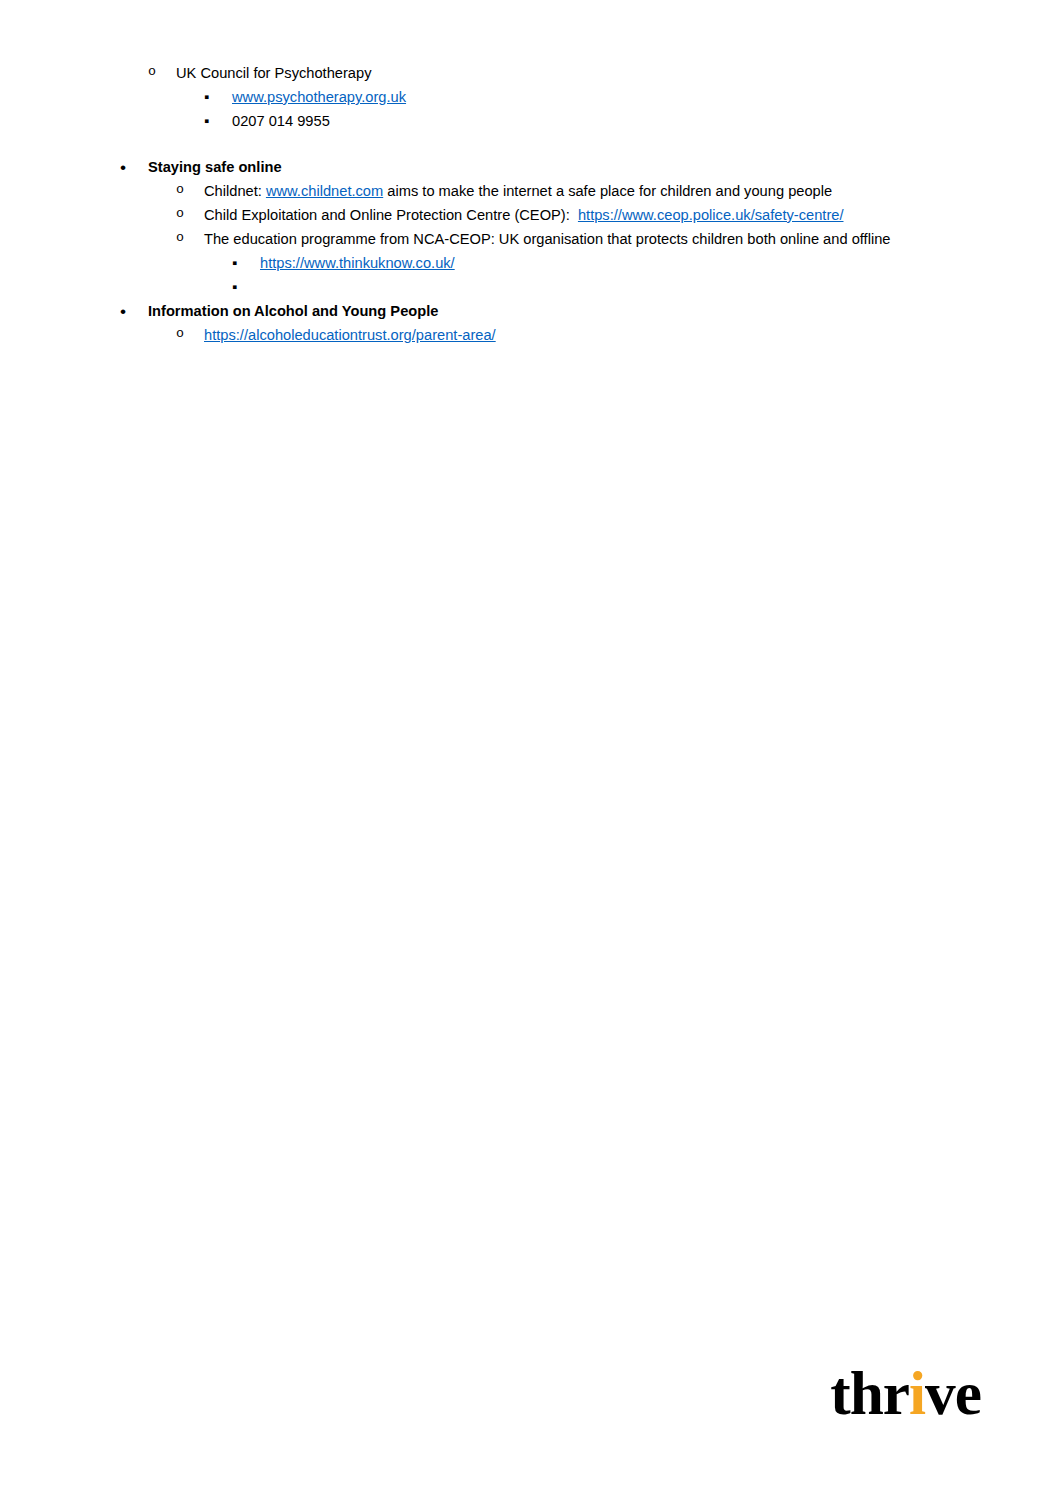UK Council for Psychotherapy
www.psychotherapy.org.uk
0207 014 9955
Staying safe online
Childnet: www.childnet.com aims to make the internet a safe place for children and young people
Child Exploitation and Online Protection Centre (CEOP): https://www.ceop.police.uk/safety-centre/
The education programme from NCA-CEOP: UK organisation that protects children both online and offline
https://www.thinkuknow.co.uk/
Information on Alcohol and Young People
https://alcoholeducationtrust.org/parent-area/
thrive